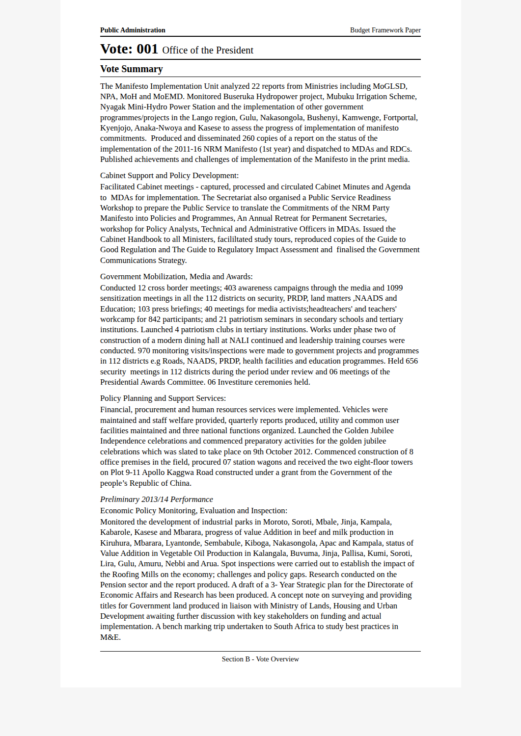Public Administration Budget Framework Paper
Vote: 001 Office of the President
Vote Summary
The Manifesto Implementation Unit analyzed 22 reports from Ministries including MoGLSD, NPA, MoH and MoEMD. Monitored Buseruka Hydropower project, Mubuku Irrigation Scheme, Nyagak Mini-Hydro Power Station and the implementation of other government programmes/projects in the Lango region, Gulu, Nakasongola, Bushenyi, Kamwenge, Fortportal, Kyenjojo, Anaka-Nwoya and Kasese to assess the progress of implementation of manifesto commitments. Produced and disseminated 260 copies of a report on the status of the implementation of the 2011-16 NRM Manifesto (1st year) and dispatched to MDAs and RDCs. Published achievements and challenges of implementation of the Manifesto in the print media.
Cabinet Support and Policy Development:
Facilitated Cabinet meetings - captured, processed and circulated Cabinet Minutes and Agenda to MDAs for implementation. The Secretariat also organised a Public Service Readiness Workshop to prepare the Public Service to translate the Commitments of the NRM Party Manifesto into Policies and Programmes, An Annual Retreat for Permanent Secretaries, workshop for Policy Analysts, Technical and Administrative Officers in MDAs. Issued the Cabinet Handbook to all Ministers, facililtated study tours, reproduced copies of the Guide to Good Regulation and The Guide to Regulatory Impact Assessment and finalised the Government Communications Strategy.
Government Mobilization, Media and Awards:
Conducted 12 cross border meetings; 403 awareness campaigns through the media and 1099 sensitization meetings in all the 112 districts on security, PRDP, land matters ,NAADS and Education; 103 press briefings; 40 meetings for media activists;headteachers' and teachers' workcamp for 842 participants; and 21 patriotism seminars in secondary schools and tertiary institutions. Launched 4 patriotism clubs in tertiary institutions. Works under phase two of construction of a modern dining hall at NALI continued and leadership training courses were conducted. 970 monitoring visits/inspections were made to government projects and programmes in 112 districts e.g Roads, NAADS, PRDP, health facilities and education programmes. Held 656 security meetings in 112 districts during the period under review and 06 meetings of the Presidential Awards Committee. 06 Investiture ceremonies held.
Policy Planning and Support Services:
Financial, procurement and human resources services were implemented. Vehicles were maintained and staff welfare provided, quarterly reports produced, utility and common user facilities maintained and three national functions organized. Launched the Golden Jubilee Independence celebrations and commenced preparatory activities for the golden jubilee celebrations which was slated to take place on 9th October 2012. Commenced construction of 8 office premises in the field, procured 07 station wagons and received the two eight-floor towers on Plot 9-11 Apollo Kaggwa Road constructed under a grant from the Government of the people’s Republic of China.
Preliminary 2013/14 Performance
Economic Policy Monitoring, Evaluation and Inspection:
Monitored the development of industrial parks in Moroto, Soroti, Mbale, Jinja, Kampala, Kabarole, Kasese and Mbarara, progress of value Addition in beef and milk production in Kiruhura, Mbarara, Lyantonde, Sembabule, Kiboga, Nakasongola, Apac and Kampala, status of Value Addition in Vegetable Oil Production in Kalangala, Buvuma, Jinja, Pallisa, Kumi, Soroti, Lira, Gulu, Amuru, Nebbi and Arua. Spot inspections were carried out to establish the impact of the Roofing Mills on the economy; challenges and policy gaps. Research conducted on the Pension sector and the report produced. A draft of a 3- Year Strategic plan for the Directorate of Economic Affairs and Research has been produced. A concept note on surveying and providing titles for Government land produced in liaison with Ministry of Lands, Housing and Urban Development awaiting further discussion with key stakeholders on funding and actual implementation. A bench marking trip undertaken to South Africa to study best practices in M&E.
Section B - Vote Overview